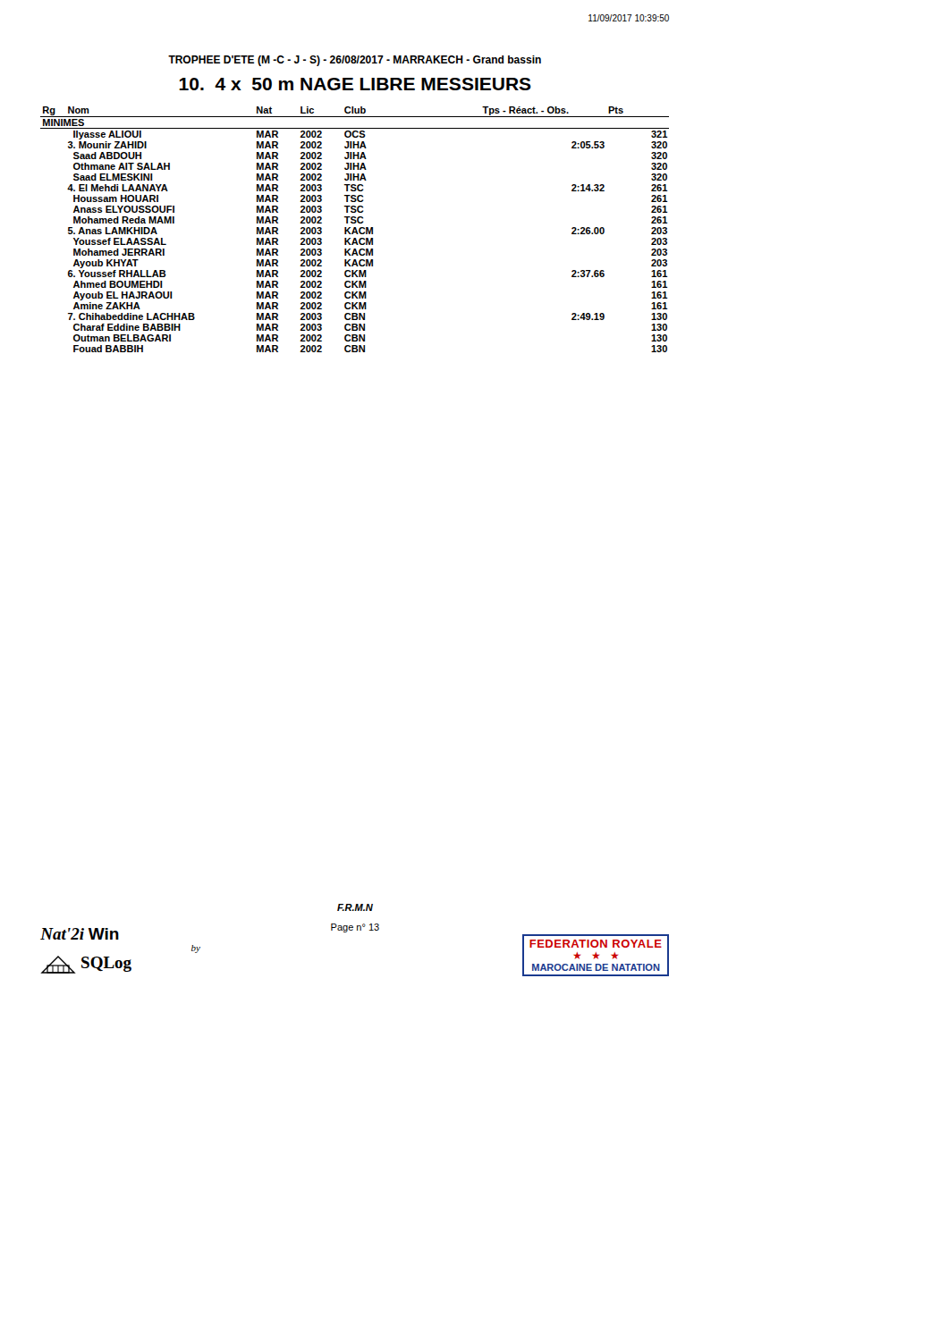11/09/2017 10:39:50
TROPHEE D'ETE (M -C - J - S) - 26/08/2017 - MARRAKECH - Grand bassin
10. 4 x 50 m NAGE LIBRE MESSIEURS
| Rg | Nom | Nat | Lic | Club | Tps - Réact. - Obs. | Pts |
| --- | --- | --- | --- | --- | --- | --- |
| MINIMES | |
| | Ilyasse ALIOUI | MAR | 2002 | OCS | | 321 |
| | 3. Mounir ZAHIDI | MAR | 2002 | JIHA | 2:05.53 | 320 |
| | Saad ABDOUH | MAR | 2002 | JIHA | | 320 |
| | Othmane AIT SALAH | MAR | 2002 | JIHA | | 320 |
| | Saad ELMESKINI | MAR | 2002 | JIHA | | 320 |
| | 4. El Mehdi LAANAYA | MAR | 2003 | TSC | 2:14.32 | 261 |
| | Houssam HOUARI | MAR | 2003 | TSC | | 261 |
| | Anass ELYOUSSOUFI | MAR | 2003 | TSC | | 261 |
| | Mohamed Reda MAMI | MAR | 2002 | TSC | | 261 |
| | 5. Anas LAMKHIDA | MAR | 2003 | KACM | 2:26.00 | 203 |
| | Youssef ELAASSAL | MAR | 2003 | KACM | | 203 |
| | Mohamed JERRARI | MAR | 2003 | KACM | | 203 |
| | Ayoub KHYAT | MAR | 2002 | KACM | | 203 |
| | 6. Youssef RHALLAB | MAR | 2002 | CKM | 2:37.66 | 161 |
| | Ahmed BOUMEHDI | MAR | 2002 | CKM | | 161 |
| | Ayoub EL HAJRAOUI | MAR | 2002 | CKM | | 161 |
| | Amine ZAKHA | MAR | 2002 | CKM | | 161 |
| | 7. Chihabeddine LACHHAB | MAR | 2003 | CBN | 2:49.19 | 130 |
| | Charaf Eddine BABBIH | MAR | 2003 | CBN | | 130 |
| | Outman BELBAGARI | MAR | 2002 | CBN | | 130 |
| | Fouad BABBIH | MAR | 2002 | CBN | | 130 |
F.R.M.N
Page n° 13
Nat'2i Win
by
SQLog
FEDERATION ROYALE
★ ★ ★
MAROCAINE DE NATATION